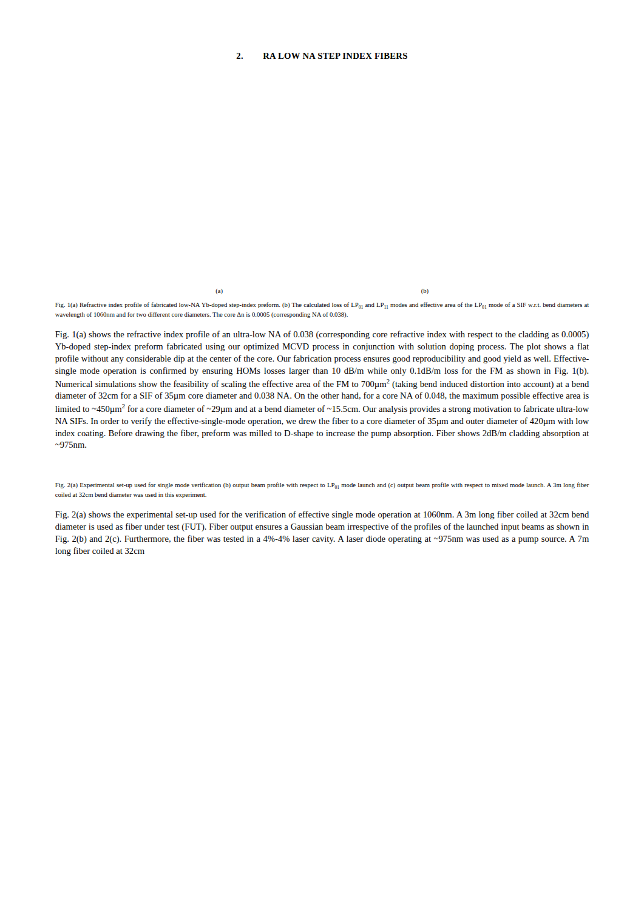2. RA LOW NA STEP INDEX FIBERS
(a)
(b)
Fig. 1(a) Refractive index profile of fabricated low-NA Yb-doped step-index preform. (b) The calculated loss of LP01 and LP11 modes and effective area of the LP01 mode of a SIF w.r.t. bend diameters at wavelength of 1060nm and for two different core diameters. The core Δn is 0.0005 (corresponding NA of 0.038).
Fig. 1(a) shows the refractive index profile of an ultra-low NA of 0.038 (corresponding core refractive index with respect to the cladding as 0.0005) Yb-doped step-index preform fabricated using our optimized MCVD process in conjunction with solution doping process. The plot shows a flat profile without any considerable dip at the center of the core. Our fabrication process ensures good reproducibility and good yield as well. Effective-single mode operation is confirmed by ensuring HOMs losses larger than 10 dB/m while only 0.1dB/m loss for the FM as shown in Fig. 1(b). Numerical simulations show the feasibility of scaling the effective area of the FM to 700µm2 (taking bend induced distortion into account) at a bend diameter of 32cm for a SIF of 35µm core diameter and 0.038 NA. On the other hand, for a core NA of 0.048, the maximum possible effective area is limited to ~450µm2 for a core diameter of ~29µm and at a bend diameter of ~15.5cm. Our analysis provides a strong motivation to fabricate ultra-low NA SIFs. In order to verify the effective-single-mode operation, we drew the fiber to a core diameter of 35µm and outer diameter of 420µm with low index coating. Before drawing the fiber, preform was milled to D-shape to increase the pump absorption. Fiber shows 2dB/m cladding absorption at ~975nm.
Fig. 2(a) Experimental set-up used for single mode verification (b) output beam profile with respect to LP01 mode launch and (c) output beam profile with respect to mixed mode launch. A 3m long fiber coiled at 32cm bend diameter was used in this experiment.
Fig. 2(a) shows the experimental set-up used for the verification of effective single mode operation at 1060nm. A 3m long fiber coiled at 32cm bend diameter is used as fiber under test (FUT). Fiber output ensures a Gaussian beam irrespective of the profiles of the launched input beams as shown in Fig. 2(b) and 2(c). Furthermore, the fiber was tested in a 4%-4% laser cavity. A laser diode operating at ~975nm was used as a pump source. A 7m long fiber coiled at 32cm